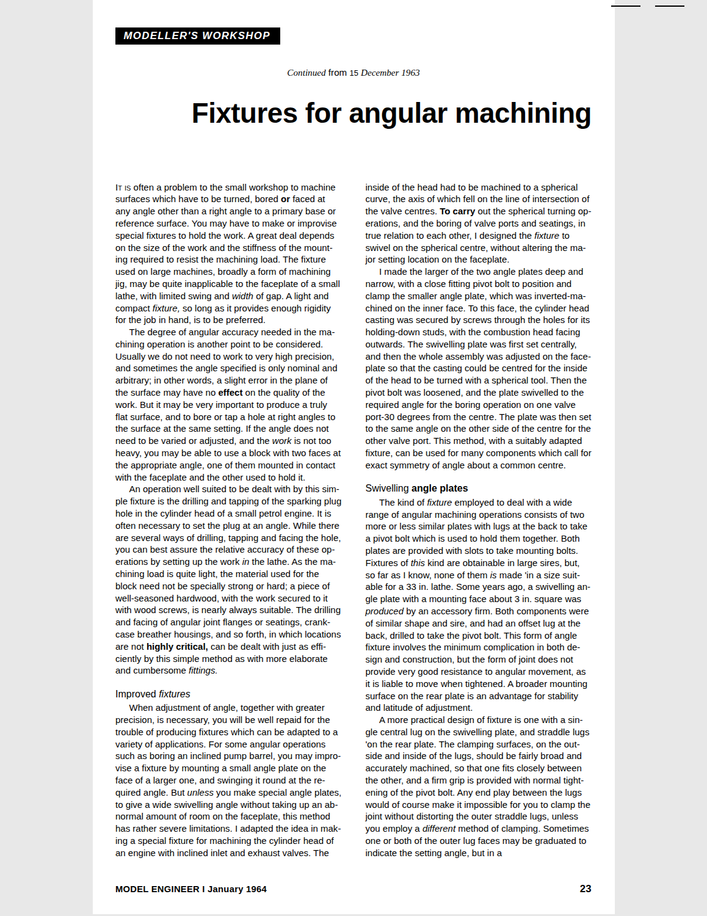MODELLER'S WORKSHOP
Continued from 15 December 1963
Fixtures for angular machining
It is often a problem to the small workshop to machine surfaces which have to be turned, bored or faced at any angle other than a right angle to a primary base or reference surface. You may have to make or improvise special fixtures to hold the work. A great deal depends on the size of the work and the stiffness of the mounting required to resist the machining load. The fixture used on large machines, broadly a form of machining jig, may be quite inapplicable to the faceplate of a small lathe, with limited swing and width of gap. A light and compact fixture, so long as it provides enough rigidity for the job in hand, is to be preferred.
The degree of angular accuracy needed in the machining operation is another point to be considered. Usually we do not need to work to very high precision, and sometimes the angle specified is only nominal and arbitrary; in other words, a slight error in the plane of the surface may have no effect on the quality of the work. But it may be very important to produce a truly flat surface, and to bore or tap a hole at right angles to the surface at the same setting. If the angle does not need to be varied or adjusted, and the work is not too heavy, you may be able to use a block with two faces at the appropriate angle, one of them mounted in contact with the faceplate and the other used to hold it.
An operation well suited to be dealt with by this simple fixture is the drilling and tapping of the sparking plug hole in the cylinder head of a small petrol engine. It is often necessary to set the plug at an angle. While there are several ways of drilling, tapping and facing the hole, you can best assure the relative accuracy of these operations by setting up the work in the lathe. As the machining load is quite light, the material used for the block need not be specially strong or hard; a piece of well-seasoned hardwood, with the work secured to it with wood screws, is nearly always suitable. The drilling and facing of angular joint flanges or seatings, crank-case breather housings, and so forth, in which locations are not highly critical, can be dealt with just as efficiently by this simple method as with more elaborate and cumbersome fittings.
Improved fixtures
When adjustment of angle, together with greater precision, is necessary, you will be well repaid for the trouble of producing fixtures which can be adapted to a variety of applications. For some angular operations such as boring an inclined pump barrel, you may improvise a fixture by mounting a small angle plate on the face of a larger one, and swinging it round at the required angle. But unless you make special angle plates, to give a wide swivelling angle without taking up an abnormal amount of room on the faceplate, this method has rather severe limitations. I adapted the idea in making a special fixture for machining the cylinder head of an engine with inclined inlet and exhaust valves. The inside of the head had to be machined to a spherical curve, the axis of which fell on the line of intersection of the valve centres. To carry out the spherical turning operations, and the boring of valve ports and seatings, in true relation to each other, I designed the fixture to swivel on the spherical centre, without altering the major setting location on the faceplate.
I made the larger of the two angle plates deep and narrow, with a close fitting pivot bolt to position and clamp the smaller angle plate, which was inverted-machined on the inner face. To this face, the cylinder head casting was secured by screws through the holes for its holding-down studs, with the combustion head facing outwards. The swivelling plate was first set centrally, and then the whole assembly was adjusted on the faceplate so that the casting could be centred for the inside of the head to be turned with a spherical tool. Then the pivot bolt was loosened, and the plate swivelled to the required angle for the boring operation on one valve port-30 degrees from the centre. The plate was then set to the same angle on the other side of the centre for the other valve port. This method, with a suitably adapted fixture, can be used for many components which call for exact symmetry of angle about a common centre.
Swivelling angle plates
The kind of fixture employed to deal with a wide range of angular machining operations consists of two more or less similar plates with lugs at the back to take a pivot bolt which is used to hold them together. Both plates are provided with slots to take mounting bolts. Fixtures of this kind are obtainable in large sires, but, so far as I know, none of them is made 'in a size suitable for a 33 in. lathe. Some years ago, a swivelling angle plate with a mounting face about 3 in. square was produced by an accessory firm. Both components were of similar shape and sire, and had an offset lug at the back, drilled to take the pivot bolt. This form of angle fixture involves the minimum complication in both design and construction, but the form of joint does not provide very good resistance to angular movement, as it is liable to move when tightened. A broader mounting surface on the rear plate is an advantage for stability and latitude of adjustment.
A more practical design of fixture is one with a single central lug on the swivelling plate, and straddle lugs 'on the rear plate. The clamping surfaces, on the outside and inside of the lugs, should be fairly broad and accurately machined, so that one fits closely between the other, and a firm grip is provided with normal tightening of the pivot bolt. Any end play between the lugs would of course make it impossible for you to clamp the joint without distorting the outer straddle lugs, unless you employ a different method of clamping. Sometimes one or both of the outer lug faces may be graduated to indicate the setting angle, but in a
MODEL ENGINEER I January 1964 23